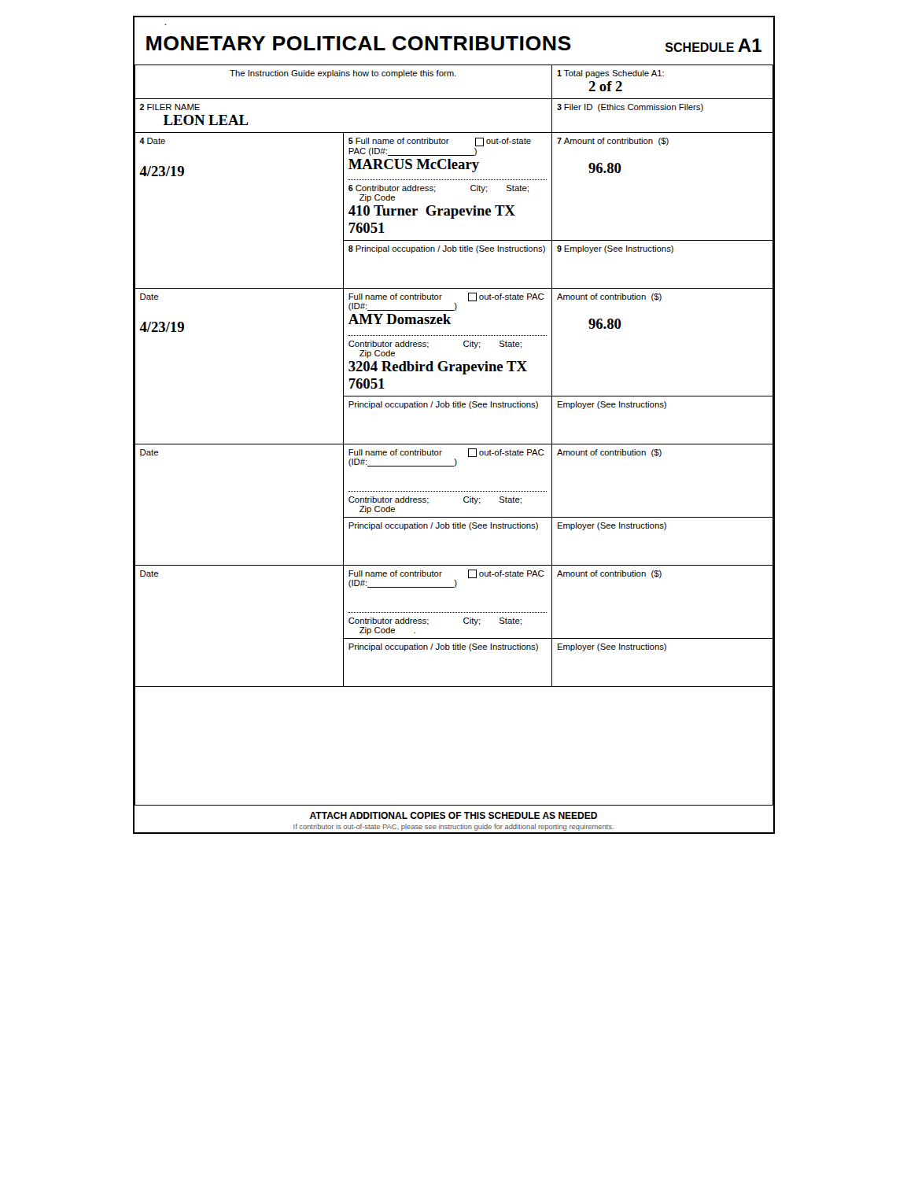.
MONETARY POLITICAL CONTRIBUTIONS
SCHEDULE A1
| The Instruction Guide explains how to complete this form. | 1 Total pages Schedule A1: 2 of 2 |
| 2 FILER NAME LEON LEAL | 3 Filer ID (Ethics Commission Filers) |
| 4 Date 4/23/19 | 5 Full name of contributor out-of-state PAC (ID#: ) MARCUS McCleary 6 Contributor address; City; State; Zip Code 410 Turner Grapevine TX 76051 | 7 Amount of contribution ($) 96.80 |
| 8 Principal occupation / Job title (See Instructions) | 9 Employer (See Instructions) |
| Date 4/23/19 | Full name of contributor out-of-state PAC (ID#: ) AMY Domaszek Contributor address; City; State; Zip Code 3204 Redbird Grapevine TX 76051 | Amount of contribution ($) 96.80 |
| Principal occupation / Job title (See Instructions) | Employer (See Instructions) |
| Date | Full name of contributor out-of-state PAC (ID#: ) Contributor address; City; State; Zip Code | Amount of contribution ($) |
| Principal occupation / Job title (See Instructions) | Employer (See Instructions) |
| Date | Full name of contributor out-of-state PAC (ID#: ) Contributor address; City; State; Zip Code . | Amount of contribution ($) |
| Principal occupation / Job title (See Instructions) | Employer (See Instructions) |
ATTACH ADDITIONAL COPIES OF THIS SCHEDULE AS NEEDED
If contributor is out-of-state PAC, please see instruction guide for additional reporting requirements.